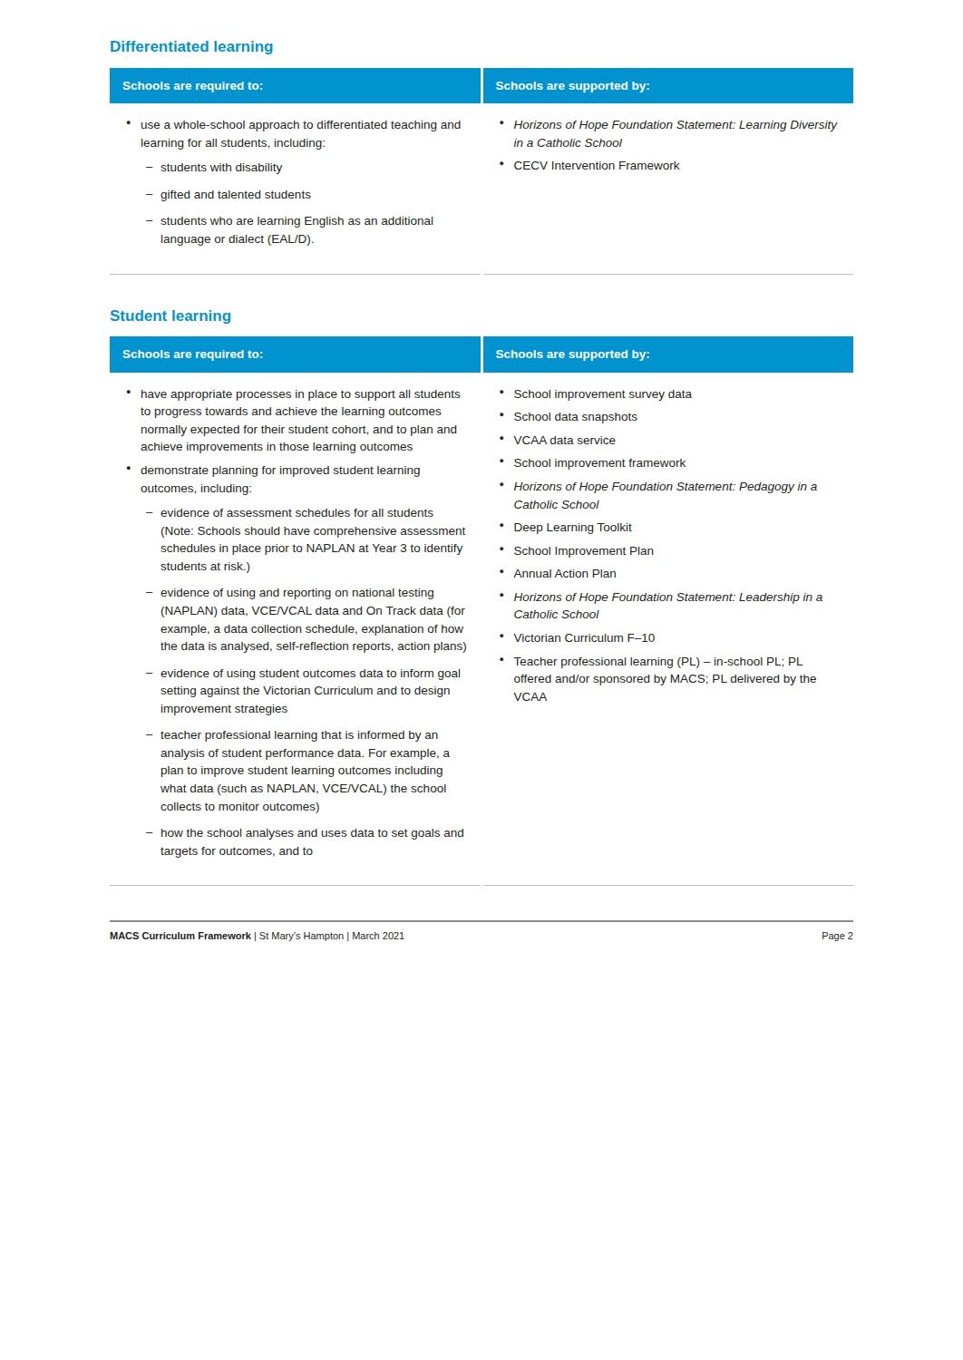Differentiated learning
| Schools are required to: | Schools are supported by: |
| --- | --- |
| use a whole-school approach to differentiated teaching and learning for all students, including: students with disability gifted and talented students students who are learning English as an additional language or dialect (EAL/D). | Horizons of Hope Foundation Statement: Learning Diversity in a Catholic School CECV Intervention Framework |
Student learning
| Schools are required to: | Schools are supported by: |
| --- | --- |
| have appropriate processes in place to support all students to progress towards and achieve the learning outcomes normally expected for their student cohort, and to plan and achieve improvements in those learning outcomes demonstrate planning for improved student learning outcomes, including: evidence of assessment schedules for all students (Note: Schools should have comprehensive assessment schedules in place prior to NAPLAN at Year 3 to identify students at risk.) evidence of using and reporting on national testing (NAPLAN) data, VCE/VCAL data and On Track data (for example, a data collection schedule, explanation of how the data is analysed, self-reflection reports, action plans) evidence of using student outcomes data to inform goal setting against the Victorian Curriculum and to design improvement strategies teacher professional learning that is informed by an analysis of student performance data. For example, a plan to improve student learning outcomes including what data (such as NAPLAN, VCE/VCAL) the school collects to monitor outcomes) how the school analyses and uses data to set goals and targets for outcomes, and to | School improvement survey data School data snapshots VCAA data service School improvement framework Horizons of Hope Foundation Statement: Pedagogy in a Catholic School Deep Learning Toolkit School Improvement Plan Annual Action Plan Horizons of Hope Foundation Statement: Leadership in a Catholic School Victorian Curriculum F–10 Teacher professional learning (PL) – in-school PL; PL offered and/or sponsored by MACS; PL delivered by the VCAA |
MACS Curriculum Framework | St Mary’s Hampton | March 2021
Page 2